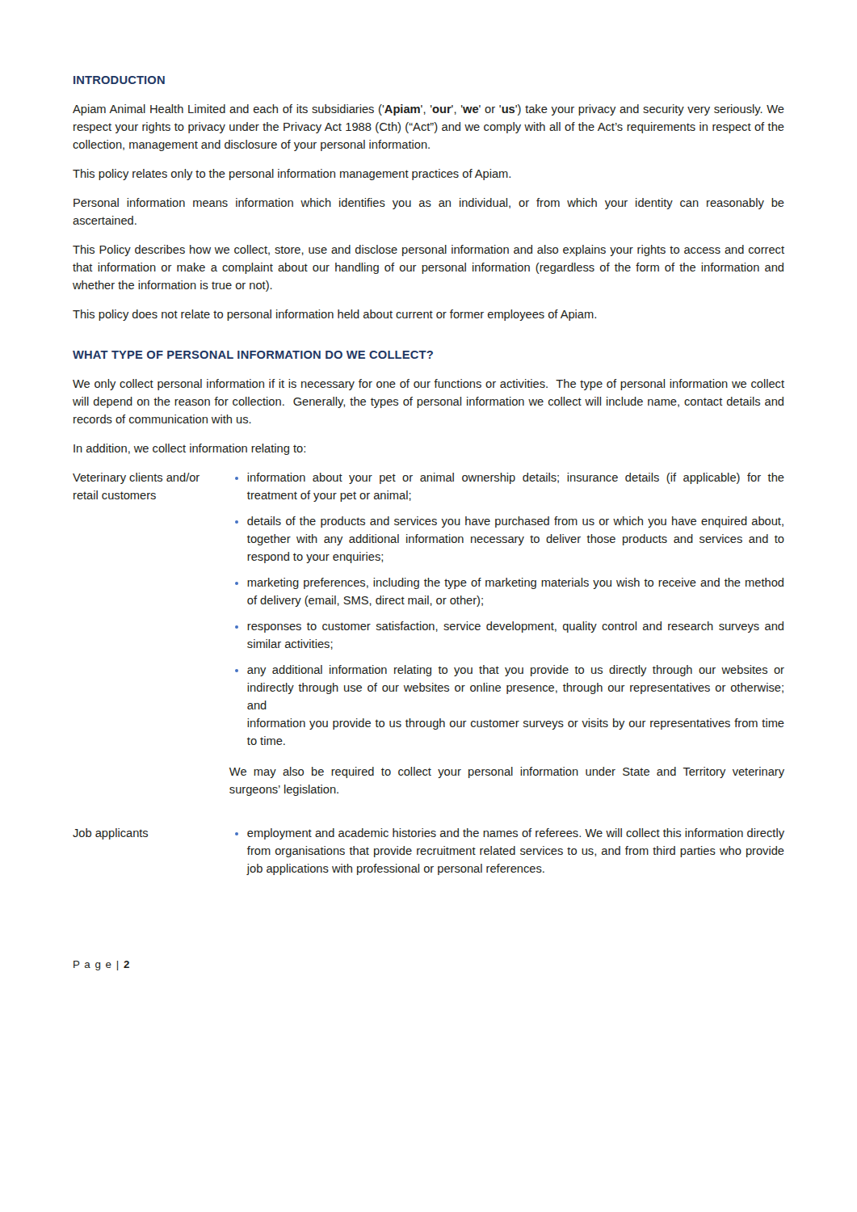Introduction
Apiam Animal Health Limited and each of its subsidiaries ('Apiam', 'our', 'we' or 'us') take your privacy and security very seriously. We respect your rights to privacy under the Privacy Act 1988 (Cth) (“Act”) and we comply with all of the Act’s requirements in respect of the collection, management and disclosure of your personal information.
This policy relates only to the personal information management practices of Apiam.
Personal information means information which identifies you as an individual, or from which your identity can reasonably be ascertained.
This Policy describes how we collect, store, use and disclose personal information and also explains your rights to access and correct that information or make a complaint about our handling of our personal information (regardless of the form of the information and whether the information is true or not).
This policy does not relate to personal information held about current or former employees of Apiam.
What type of personal information do we collect?
We only collect personal information if it is necessary for one of our functions or activities. The type of personal information we collect will depend on the reason for collection. Generally, the types of personal information we collect will include name, contact details and records of communication with us.
In addition, we collect information relating to:
| Veterinary clients and/or retail customers | information about your pet or animal ownership details; insurance details (if applicable) for the treatment of your pet or animal; details of the products and services you have purchased from us or which you have enquired about, together with any additional information necessary to deliver those products and services and to respond to your enquiries; marketing preferences, including the type of marketing materials you wish to receive and the method of delivery (email, SMS, direct mail, or other); responses to customer satisfaction, service development, quality control and research surveys and similar activities; any additional information relating to you that you provide to us directly through our websites or indirectly through use of our websites or online presence, through our representatives or otherwise; and information you provide to us through our customer surveys or visits by our representatives from time to time. We may also be required to collect your personal information under State and Territory veterinary surgeons’ legislation. |
| Job applicants | employment and academic histories and the names of referees. We will collect this information directly from organisations that provide recruitment related services to us, and from third parties who provide job applications with professional or personal references. |
P a g e | 2